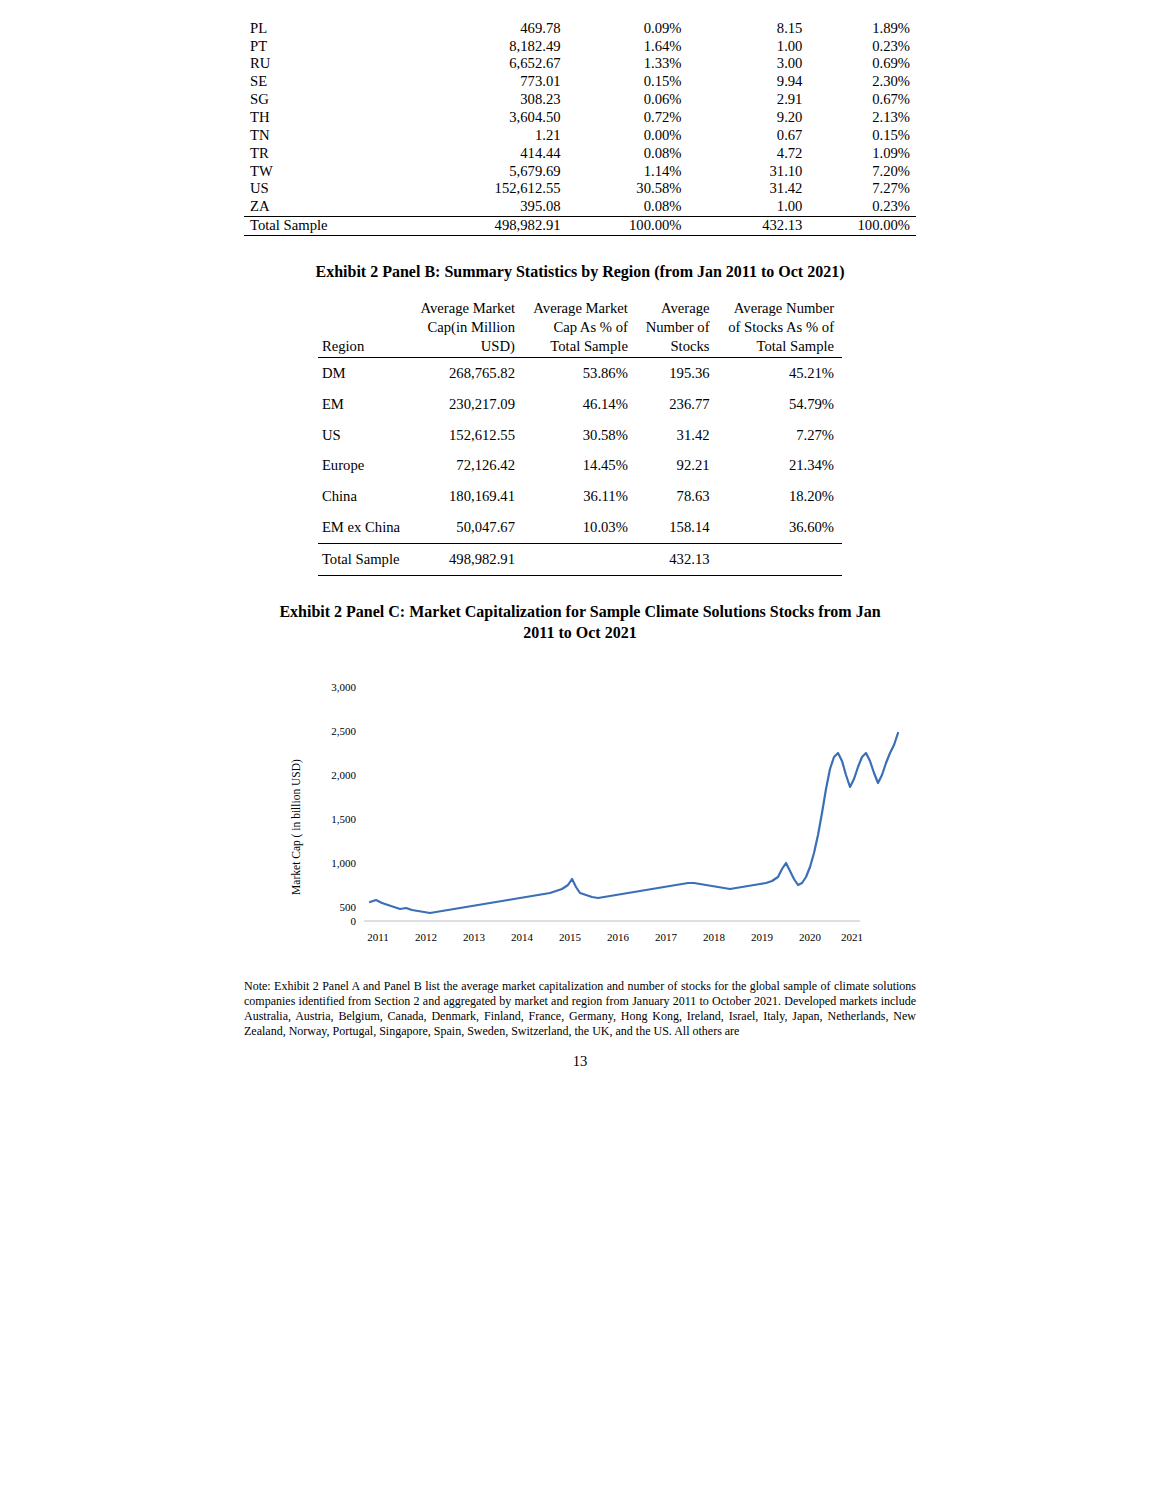| PL | 469.78 | 0.09% | 8.15 | 1.89% |
| PT | 8,182.49 | 1.64% | 1.00 | 0.23% |
| RU | 6,652.67 | 1.33% | 3.00 | 0.69% |
| SE | 773.01 | 0.15% | 9.94 | 2.30% |
| SG | 308.23 | 0.06% | 2.91 | 0.67% |
| TH | 3,604.50 | 0.72% | 9.20 | 2.13% |
| TN | 1.21 | 0.00% | 0.67 | 0.15% |
| TR | 414.44 | 0.08% | 4.72 | 1.09% |
| TW | 5,679.69 | 1.14% | 31.10 | 7.20% |
| US | 152,612.55 | 30.58% | 31.42 | 7.27% |
| ZA | 395.08 | 0.08% | 1.00 | 0.23% |
| Total Sample | 498,982.91 | 100.00% | 432.13 | 100.00% |
Exhibit 2 Panel B: Summary Statistics by Region (from Jan 2011 to Oct 2021)
| | Average Market | Average Market | Average | Average Number |
| --- | --- | --- | --- | --- |
| | Cap(in Million | Cap As % of | Number of | of Stocks As % of |
| Region | USD) | Total Sample | Stocks | Total Sample |
| DM | 268,765.82 | 53.86% | 195.36 | 45.21% |
| EM | 230,217.09 | 46.14% | 236.77 | 54.79% |
| US | 152,612.55 | 30.58% | 31.42 | 7.27% |
| Europe | 72,126.42 | 14.45% | 92.21 | 21.34% |
| China | 180,169.41 | 36.11% | 78.63 | 18.20% |
| EM ex China | 50,047.67 | 10.03% | 158.14 | 36.60% |
| Total Sample | 498,982.91 | | 432.13 | |
Exhibit 2 Panel C: Market Capitalization for Sample Climate Solutions Stocks from Jan
2011 to Oct 2021
3,000 2,500 2,000 1,500 1,000 500 0 Market Cap ( in billion USD) 2011 2012 2013 2014 2015 2016 2017 2018 2019 2020 2021
Note: Exhibit 2 Panel A and Panel B list the average market capitalization and number of stocks for the global sample of climate solutions companies identified from Section 2 and aggregated by market and region from January 2011 to October 2021. Developed markets include Australia, Austria, Belgium, Canada, Denmark, Finland, France, Germany, Hong Kong, Ireland, Israel, Italy, Japan, Netherlands, New Zealand, Norway, Portugal, Singapore, Spain, Sweden, Switzerland, the UK, and the US. All others are
13